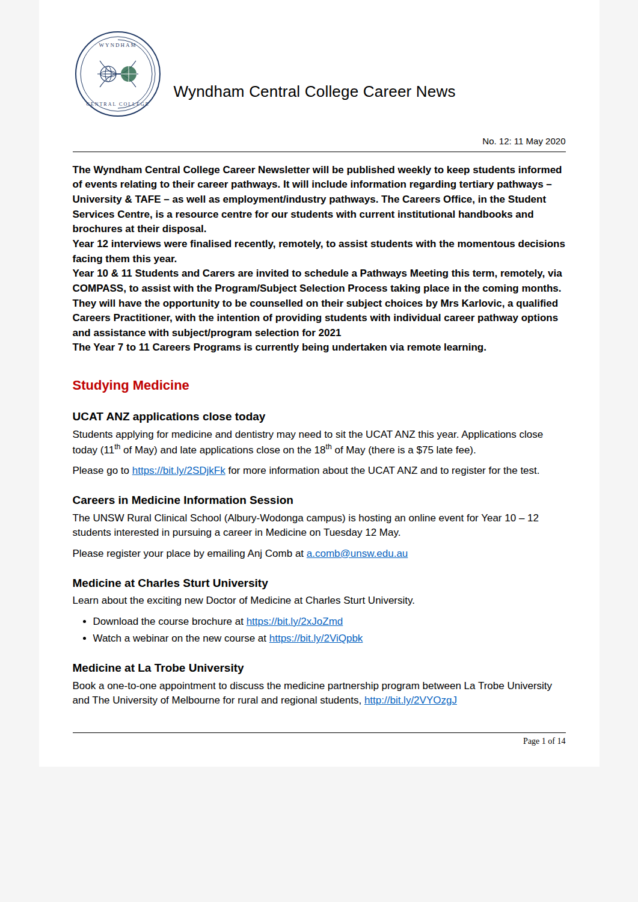WYNDHAM CENTRAL COLLEGE
Wyndham Central College Career News
No. 12: 11 May 2020
The Wyndham Central College Career Newsletter will be published weekly to keep students informed of events relating to their career pathways. It will include information regarding tertiary pathways – University & TAFE – as well as employment/industry pathways. The Careers Office, in the Student Services Centre, is a resource centre for our students with current institutional handbooks and brochures at their disposal.
Year 12 interviews were finalised recently, remotely, to assist students with the momentous decisions facing them this year.
Year 10 & 11 Students and Carers are invited to schedule a Pathways Meeting this term, remotely, via COMPASS, to assist with the Program/Subject Selection Process taking place in the coming months. They will have the opportunity to be counselled on their subject choices by Mrs Karlovic, a qualified Careers Practitioner, with the intention of providing students with individual career pathway options and assistance with subject/program selection for 2021
The Year 7 to 11 Careers Programs is currently being undertaken via remote learning.
Studying Medicine
UCAT ANZ applications close today
Students applying for medicine and dentistry may need to sit the UCAT ANZ this year. Applications close today (11th of May) and late applications close on the 18th of May (there is a $75 late fee).
Please go to https://bit.ly/2SDjkFk for more information about the UCAT ANZ and to register for the test.
Careers in Medicine Information Session
The UNSW Rural Clinical School (Albury-Wodonga campus) is hosting an online event for Year 10 – 12 students interested in pursuing a career in Medicine on Tuesday 12 May.
Please register your place by emailing Anj Comb at a.comb@unsw.edu.au
Medicine at Charles Sturt University
Learn about the exciting new Doctor of Medicine at Charles Sturt University.
Download the course brochure at https://bit.ly/2xJoZmd
Watch a webinar on the new course at https://bit.ly/2ViQpbk
Medicine at La Trobe University
Book a one-to-one appointment to discuss the medicine partnership program between La Trobe University and The University of Melbourne for rural and regional students, http://bit.ly/2VYOzgJ
Page 1 of 14